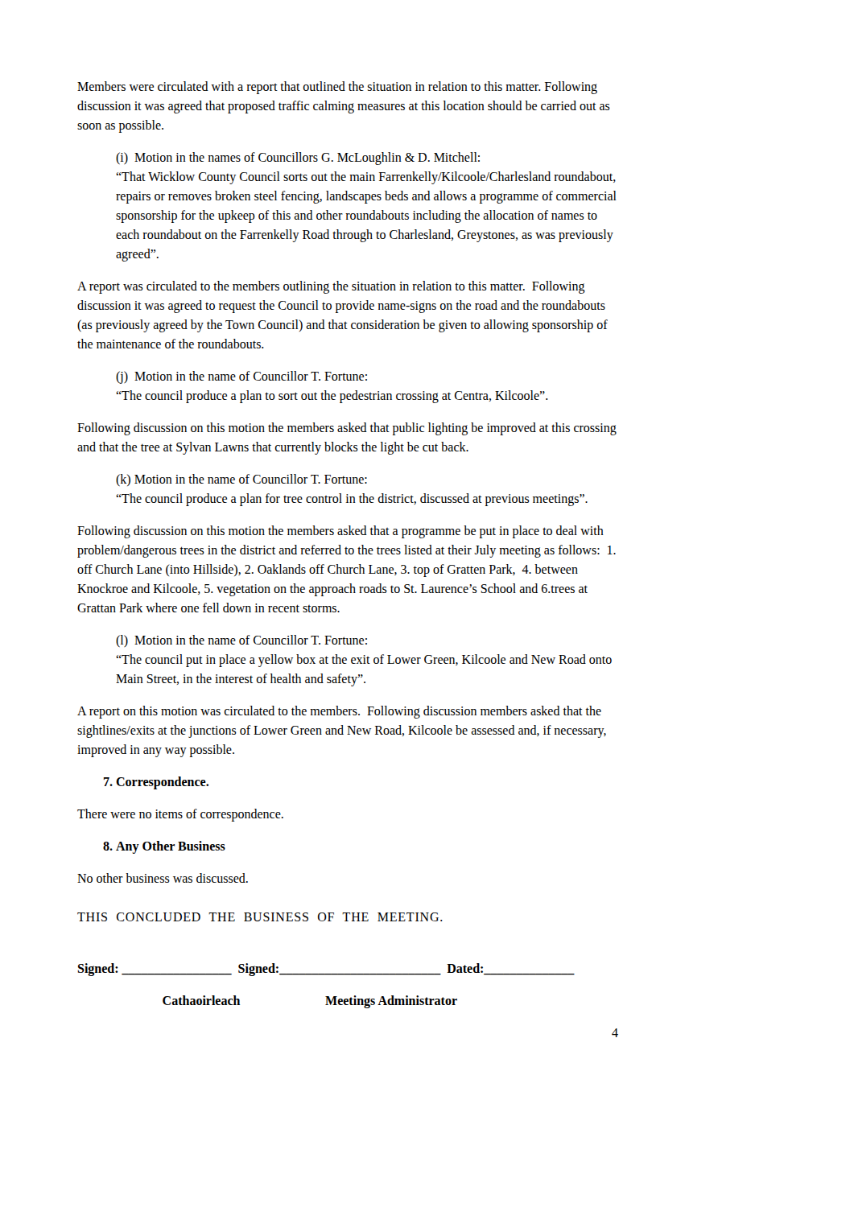Members were circulated with a report that outlined the situation in relation to this matter. Following discussion it was agreed that proposed traffic calming measures at this location should be carried out as soon as possible.
(i) Motion in the names of Councillors G. McLoughlin & D. Mitchell:
“That Wicklow County Council sorts out the main Farrenkelly/Kilcoole/Charlesland roundabout, repairs or removes broken steel fencing, landscapes beds and allows a programme of commercial sponsorship for the upkeep of this and other roundabouts including the allocation of names to each roundabout on the Farrenkelly Road through to Charlesland, Greystones, as was previously agreed”.
A report was circulated to the members outlining the situation in relation to this matter. Following discussion it was agreed to request the Council to provide name-signs on the road and the roundabouts (as previously agreed by the Town Council) and that consideration be given to allowing sponsorship of the maintenance of the roundabouts.
(j) Motion in the name of Councillor T. Fortune:
“The council produce a plan to sort out the pedestrian crossing at Centra, Kilcoole”.
Following discussion on this motion the members asked that public lighting be improved at this crossing and that the tree at Sylvan Lawns that currently blocks the light be cut back.
(k) Motion in the name of Councillor T. Fortune:
“The council produce a plan for tree control in the district, discussed at previous meetings”.
Following discussion on this motion the members asked that a programme be put in place to deal with problem/dangerous trees in the district and referred to the trees listed at their July meeting as follows: 1. off Church Lane (into Hillside), 2. Oaklands off Church Lane, 3. top of Gratten Park, 4. between Knockroe and Kilcoole, 5. vegetation on the approach roads to St. Laurence’s School and 6.trees at Grattan Park where one fell down in recent storms.
(l) Motion in the name of Councillor T. Fortune:
“The council put in place a yellow box at the exit of Lower Green, Kilcoole and New Road onto Main Street, in the interest of health and safety”.
A report on this motion was circulated to the members. Following discussion members asked that the sightlines/exits at the junctions of Lower Green and New Road, Kilcoole be assessed and, if necessary, improved in any way possible.
Correspondence.
There were no items of correspondence.
Any Other Business
No other business was discussed.
THIS CONCLUDED THE BUSINESS OF THE MEETING.
Signed: _________________ Signed:_________________________ Dated:______________
CathaoirleachMeetings Administrator
4